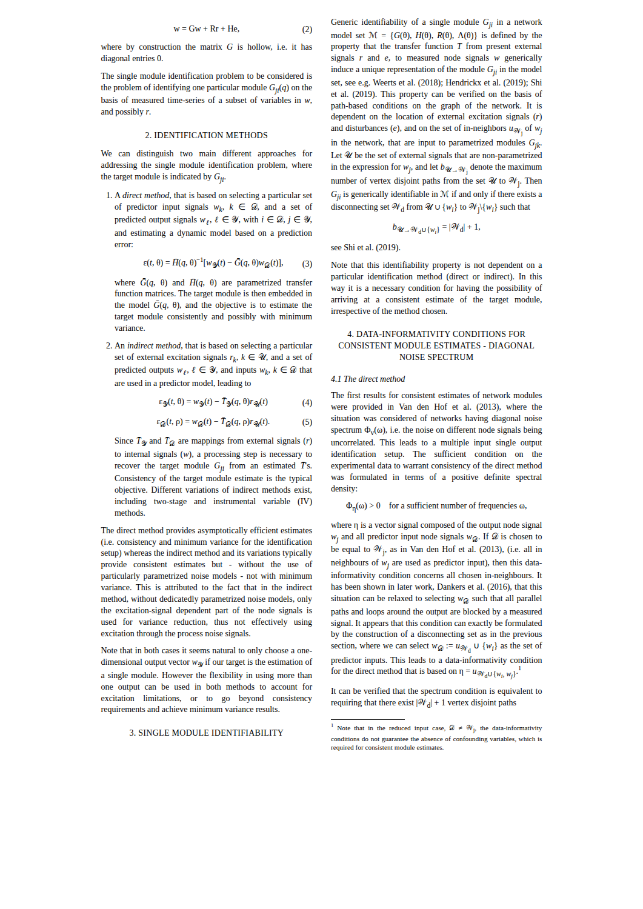w = Gw + Rr + He, (2)
where by construction the matrix G is hollow, i.e. it has diagonal entries 0.
The single module identification problem to be considered is the problem of identifying one particular module Gji(q) on the basis of measured time-series of a subset of variables in w, and possibly r.
2. Identification Methods
We can distinguish two main different approaches for addressing the single module identification problem, where the target module is indicated by Gji.
A direct method, that is based on selecting a particular set of predictor input signals wk, k ∈ 𝒟, and a set of predicted output signals wℓ, ℓ ∈ 𝒴, with i ∈ 𝒟, j ∈ 𝒴, and estimating a dynamic model based on a prediction error:
ε(t, θ) = H̄(q, θ)−1[w𝒴(t) − Ḡ(q, θ)w𝒟(t)], (3)
where Ḡ(q, θ) and H̄(q, θ) are parametrized transfer function matrices. The target module is then embedded in the model Ḡ(q, θ), and the objective is to estimate the target module consistently and possibly with minimum variance.
An indirect method, that is based on selecting a particular set of external excitation signals rk, k ∈ 𝒰, and a set of predicted outputs wℓ, ℓ ∈ 𝒴, and inputs wk, k ∈ 𝒟 that are used in a predictor model, leading to
ε𝒴(t, θ) = w𝒴(t) − T̄𝒴(q, θ)r𝒰(t) (4)
ε𝒟(t, ρ) = w𝒟(t) − T̄𝒟(q, ρ)r𝒰(t). (5)
Since T̄𝒴 and T̄𝒟 are mappings from external signals (r) to internal signals (w), a processing step is necessary to recover the target module Gji from an estimated T̄'s. Consistency of the target module estimate is the typical objective. Different variations of indirect methods exist, including two-stage and instrumental variable (IV) methods.
The direct method provides asymptotically efficient estimates (i.e. consistency and minimum variance for the identification setup) whereas the indirect method and its variations typically provide consistent estimates but - without the use of particularly parametrized noise models - not with minimum variance. This is attributed to the fact that in the indirect method, without dedicatedly parametrized noise models, only the excitation-signal dependent part of the node signals is used for variance reduction, thus not effectively using excitation through the process noise signals.
Note that in both cases it seems natural to only choose a one-dimensional output vector w𝒴 if our target is the estimation of a single module. However the flexibility in using more than one output can be used in both methods to account for excitation limitations, or to go beyond consistency requirements and achieve minimum variance results.
3. Single Module Identifiability
Generic identifiability of a single module Gji in a network model set ℳ = {G(θ), H(θ), R(θ), Λ(θ)} is defined by the property that the transfer function T from present external signals r and e, to measured node signals w generically induce a unique representation of the module Gji in the model set, see e.g. Weerts et al. (2018); Hendrickx et al. (2019); Shi et al. (2019). This property can be verified on the basis of path-based conditions on the graph of the network. It is dependent on the location of external excitation signals (r) and disturbances (e), and on the set of in-neighbors u𝒲j of wj in the network, that are input to parametrized modules Gjk. Let 𝒰 be the set of external signals that are non-parametrized in the expression for wj, and let b𝒰→𝒲j denote the maximum number of vertex disjoint paths from the set 𝒰 to 𝒲j. Then Gji is generically identifiable in ℳ if and only if there exists a disconnecting set 𝒲d from 𝒰 ∪ {wi} to 𝒲j\{wi} such that
b𝒰→𝒲d∪{wi} = |𝒲d| + 1,
see Shi et al. (2019).
Note that this identifiability property is not dependent on a particular identification method (direct or indirect). In this way it is a necessary condition for having the possibility of arriving at a consistent estimate of the target module, irrespective of the method chosen.
4. Data-Informativity Conditions for Consistent Module Estimates - Diagonal Noise Spectrum
4.1 The direct method
The first results for consistent estimates of network modules were provided in Van den Hof et al. (2013), where the situation was considered of networks having diagonal noise spectrum Φv(ω), i.e. the noise on different node signals being uncorrelated. This leads to a multiple input single output identification setup. The sufficient condition on the experimental data to warrant consistency of the direct method was formulated in terms of a positive definite spectral density:
Φη(ω) > 0 for a sufficient number of frequencies ω,
where η is a vector signal composed of the output node signal wj and all predictor input node signals w𝒟. If 𝒟 is chosen to be equal to 𝒲j, as in Van den Hof et al. (2013), (i.e. all in neighbours of wj are used as predictor input), then this data-informativity condition concerns all chosen in-neighbours. It has been shown in later work, Dankers et al. (2016), that this situation can be relaxed to selecting w𝒟 such that all parallel paths and loops around the output are blocked by a measured signal. It appears that this condition can exactly be formulated by the construction of a disconnecting set as in the previous section, where we can select w𝒟 := u𝒲d ∪ {wi} as the set of predictor inputs. This leads to a data-informativity condition for the direct method that is based on η = u𝒲d∪{wi, wj}.1
It can be verified that the spectrum condition is equivalent to requiring that there exist |𝒲d| + 1 vertex disjoint paths
1 Note that in the reduced input case, 𝒟 ≠ 𝒲j, the data-informativity conditions do not guarantee the absence of confounding variables, which is required for consistent module estimates.